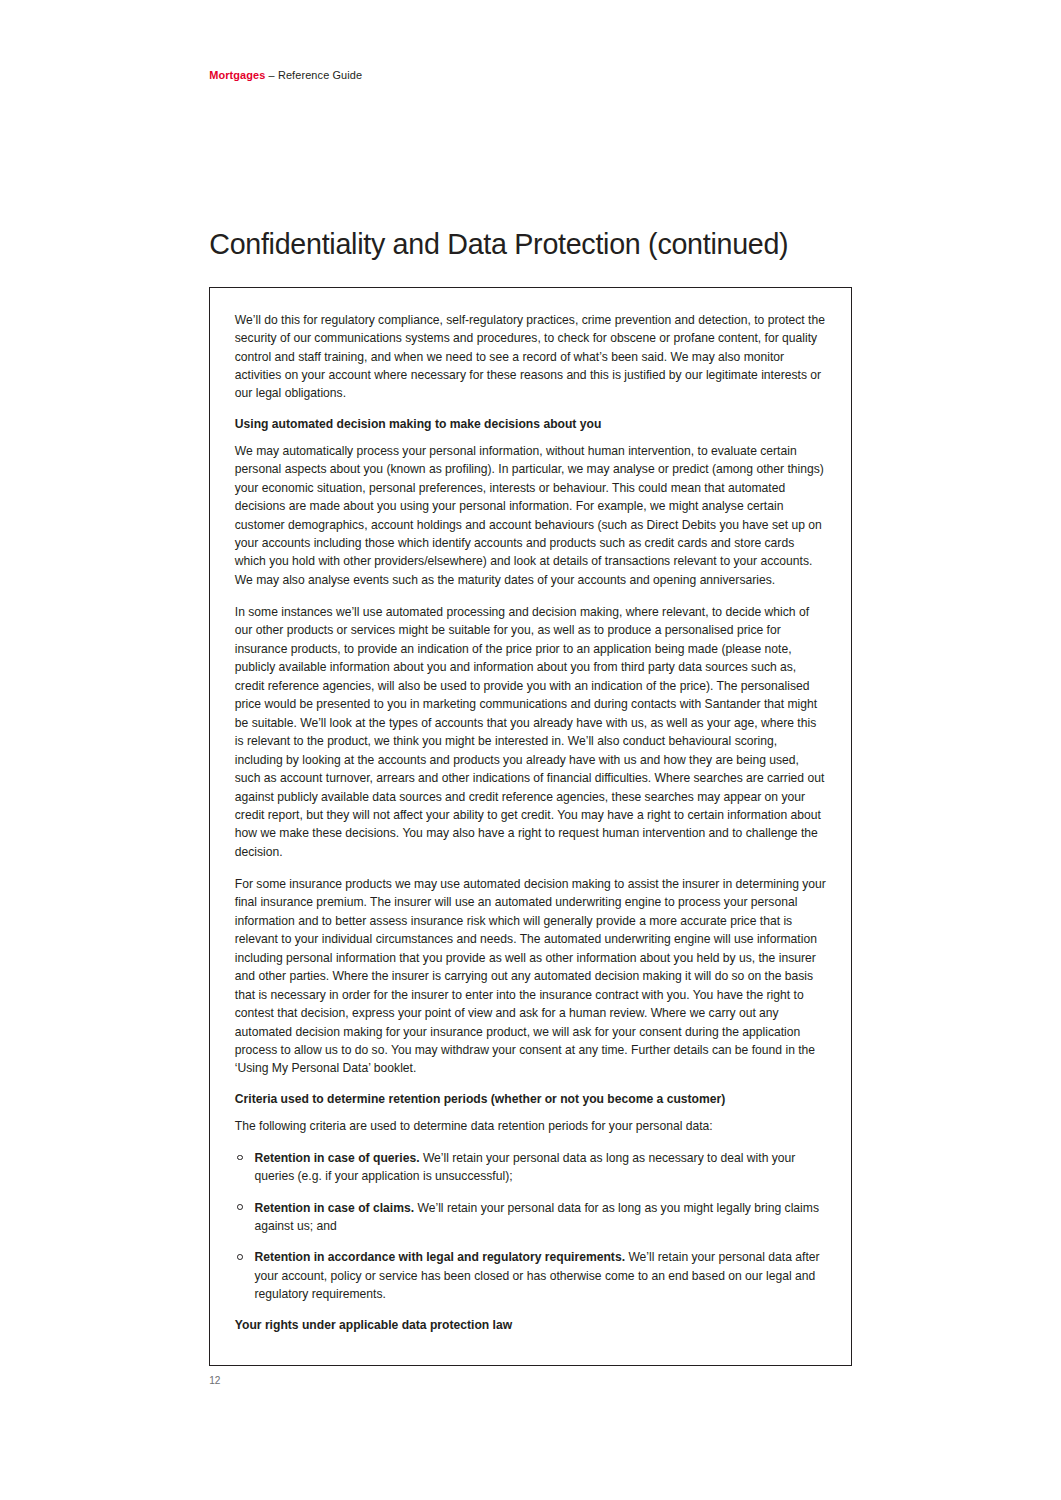Mortgages – Reference Guide
Confidentiality and Data Protection (continued)
We’ll do this for regulatory compliance, self-regulatory practices, crime prevention and detection, to protect the security of our communications systems and procedures, to check for obscene or profane content, for quality control and staff training, and when we need to see a record of what’s been said. We may also monitor activities on your account where necessary for these reasons and this is justified by our legitimate interests or our legal obligations.
Using automated decision making to make decisions about you
We may automatically process your personal information, without human intervention, to evaluate certain personal aspects about you (known as profiling). In particular, we may analyse or predict (among other things) your economic situation, personal preferences, interests or behaviour. This could mean that automated decisions are made about you using your personal information. For example, we might analyse certain customer demographics, account holdings and account behaviours (such as Direct Debits you have set up on your accounts including those which identify accounts and products such as credit cards and store cards which you hold with other providers/elsewhere) and look at details of transactions relevant to your accounts. We may also analyse events such as the maturity dates of your accounts and opening anniversaries.
In some instances we’ll use automated processing and decision making, where relevant, to decide which of our other products or services might be suitable for you, as well as to produce a personalised price for insurance products, to provide an indication of the price prior to an application being made (please note, publicly available information about you and information about you from third party data sources such as, credit reference agencies, will also be used to provide you with an indication of the price). The personalised price would be presented to you in marketing communications and during contacts with Santander that might be suitable. We’ll look at the types of accounts that you already have with us, as well as your age, where this is relevant to the product, we think you might be interested in. We’ll also conduct behavioural scoring, including by looking at the accounts and products you already have with us and how they are being used, such as account turnover, arrears and other indications of financial difficulties. Where searches are carried out against publicly available data sources and credit reference agencies, these searches may appear on your credit report, but they will not affect your ability to get credit. You may have a right to certain information about how we make these decisions. You may also have a right to request human intervention and to challenge the decision.
For some insurance products we may use automated decision making to assist the insurer in determining your final insurance premium. The insurer will use an automated underwriting engine to process your personal information and to better assess insurance risk which will generally provide a more accurate price that is relevant to your individual circumstances and needs. The automated underwriting engine will use information including personal information that you provide as well as other information about you held by us, the insurer and other parties. Where the insurer is carrying out any automated decision making it will do so on the basis that is necessary in order for the insurer to enter into the insurance contract with you. You have the right to contest that decision, express your point of view and ask for a human review. Where we carry out any automated decision making for your insurance product, we will ask for your consent during the application process to allow us to do so. You may withdraw your consent at any time. Further details can be found in the ‘Using My Personal Data’ booklet.
Criteria used to determine retention periods (whether or not you become a customer)
The following criteria are used to determine data retention periods for your personal data:
Retention in case of queries. We’ll retain your personal data as long as necessary to deal with your queries (e.g. if your application is unsuccessful);
Retention in case of claims. We’ll retain your personal data for as long as you might legally bring claims against us; and
Retention in accordance with legal and regulatory requirements. We’ll retain your personal data after your account, policy or service has been closed or has otherwise come to an end based on our legal and regulatory requirements.
Your rights under applicable data protection law
12